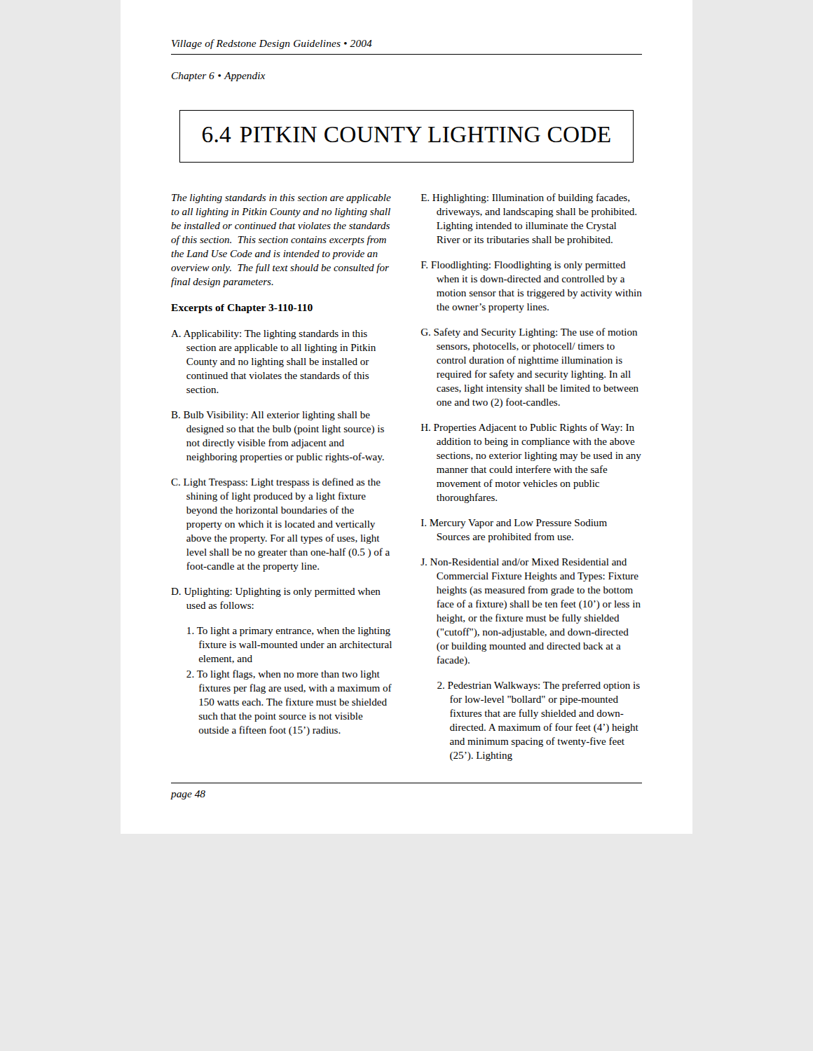Village of Redstone Design Guidelines • 2004
Chapter 6 • Appendix
6.4 PITKIN COUNTY LIGHTING CODE
The lighting standards in this section are applicable to all lighting in Pitkin County and no lighting shall be installed or continued that violates the standards of this section. This section contains excerpts from the Land Use Code and is intended to provide an overview only. The full text should be consulted for final design parameters.
Excerpts of Chapter 3-110-110
A. Applicability: The lighting standards in this section are applicable to all lighting in Pitkin County and no lighting shall be installed or continued that violates the standards of this section.
B. Bulb Visibility: All exterior lighting shall be designed so that the bulb (point light source) is not directly visible from adjacent and neighboring properties or public rights-of-way.
C. Light Trespass: Light trespass is defined as the shining of light produced by a light fixture beyond the horizontal boundaries of the property on which it is located and vertically above the property. For all types of uses, light level shall be no greater than one-half (0.5 ) of a foot-candle at the property line.
D. Uplighting: Uplighting is only permitted when used as follows:
1. To light a primary entrance, when the lighting fixture is wall-mounted under an architectural element, and
2. To light flags, when no more than two light fixtures per flag are used, with a maximum of 150 watts each. The fixture must be shielded such that the point source is not visible outside a fifteen foot (15’) radius.
E. Highlighting: Illumination of building facades, driveways, and landscaping shall be prohibited. Lighting intended to illuminate the Crystal River or its tributaries shall be prohibited.
F. Floodlighting: Floodlighting is only permitted when it is down-directed and controlled by a motion sensor that is triggered by activity within the owner’s property lines.
G. Safety and Security Lighting: The use of motion sensors, photocells, or photocell/ timers to control duration of nighttime illumination is required for safety and security lighting. In all cases, light intensity shall be limited to between one and two (2) foot-candles.
H. Properties Adjacent to Public Rights of Way: In addition to being in compliance with the above sections, no exterior lighting may be used in any manner that could interfere with the safe movement of motor vehicles on public thoroughfares.
I. Mercury Vapor and Low Pressure Sodium Sources are prohibited from use.
J. Non-Residential and/or Mixed Residential and Commercial Fixture Heights and Types: Fixture heights (as measured from grade to the bottom face of a fixture) shall be ten feet (10’) or less in height, or the fixture must be fully shielded ("cutoff"), non-adjustable, and down-directed (or building mounted and directed back at a facade).
2. Pedestrian Walkways: The preferred option is for low-level "bollard" or pipe-mounted fixtures that are fully shielded and down-directed. A maximum of four feet (4’) height and minimum spacing of twenty-five feet (25’). Lighting
page 48